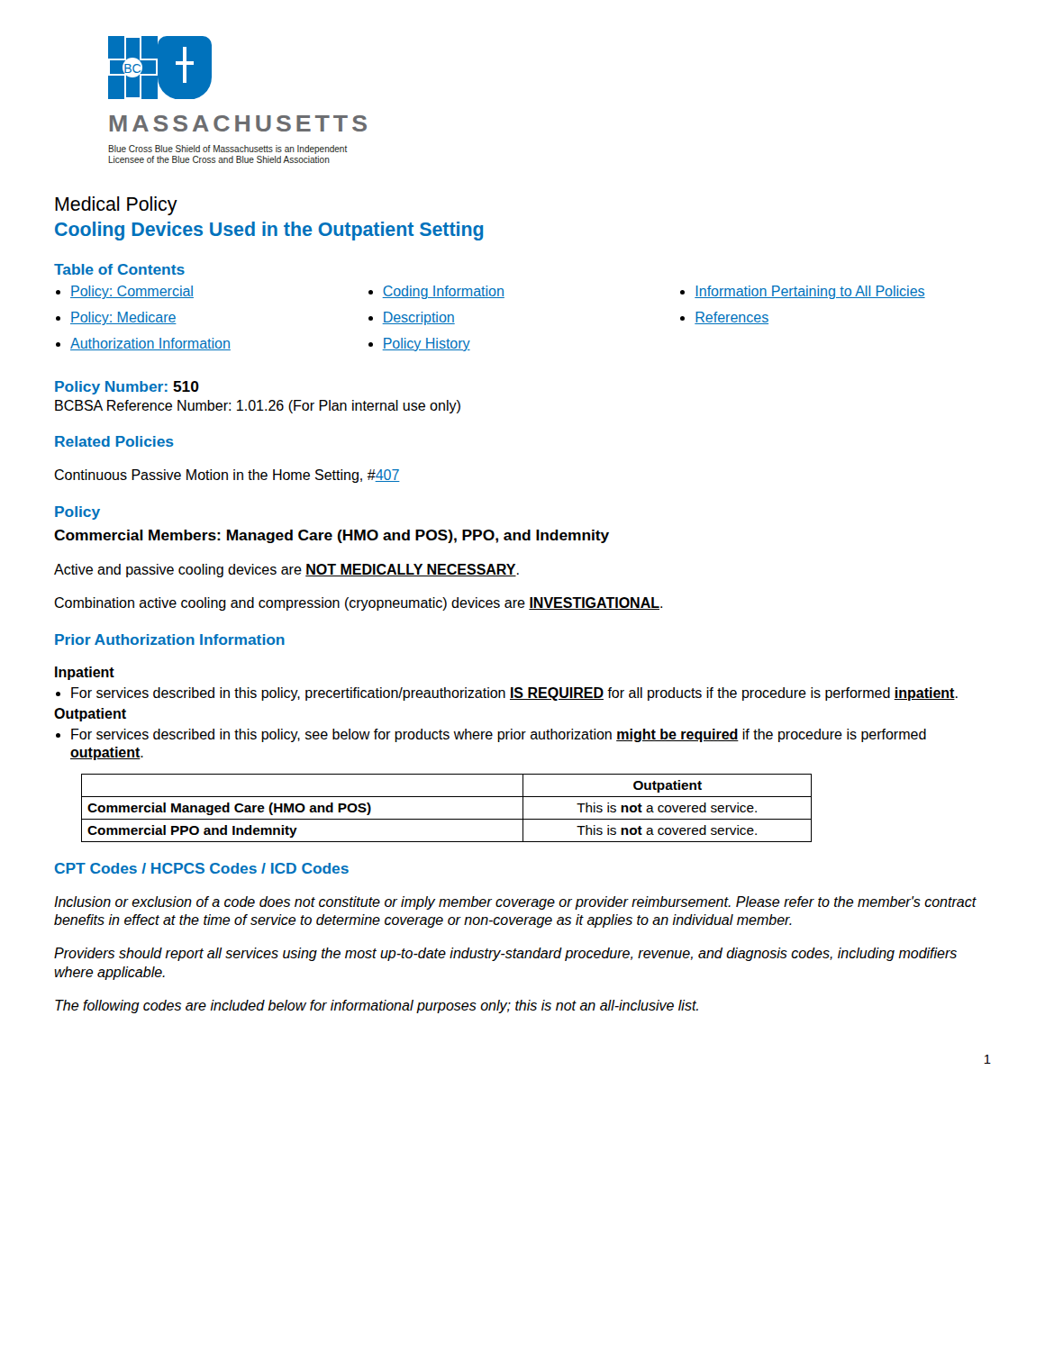BC
MASSACHUSETTS
Blue Cross Blue Shield of Massachusetts is an Independent
Licensee of the Blue Cross and Blue Shield Association
Medical Policy
Cooling Devices Used in the Outpatient Setting
Table of Contents
| Policy: Commercial Policy: Medicare Authorization Information | Coding Information Description Policy History | Information Pertaining to All Policies References |
Policy Number: 510
BCBSA Reference Number: 1.01.26 (For Plan internal use only)
Related Policies
Continuous Passive Motion in the Home Setting, #407
Policy
Commercial Members: Managed Care (HMO and POS), PPO, and Indemnity
Active and passive cooling devices are NOT MEDICALLY NECESSARY.
Combination active cooling and compression (cryopneumatic) devices are INVESTIGATIONAL.
Prior Authorization Information
Inpatient
For services described in this policy, precertification/preauthorization IS REQUIRED for all products if the procedure is performed inpatient.
Outpatient
For services described in this policy, see below for products where prior authorization might be required if the procedure is performed outpatient.
| | Outpatient |
| Commercial Managed Care (HMO and POS) | This is not a covered service. |
| Commercial PPO and Indemnity | This is not a covered service. |
CPT Codes / HCPCS Codes / ICD Codes
Inclusion or exclusion of a code does not constitute or imply member coverage or provider reimbursement. Please refer to the member's contract benefits in effect at the time of service to determine coverage or non-coverage as it applies to an individual member.
Providers should report all services using the most up-to-date industry-standard procedure, revenue, and diagnosis codes, including modifiers where applicable.
The following codes are included below for informational purposes only; this is not an all-inclusive list.
1